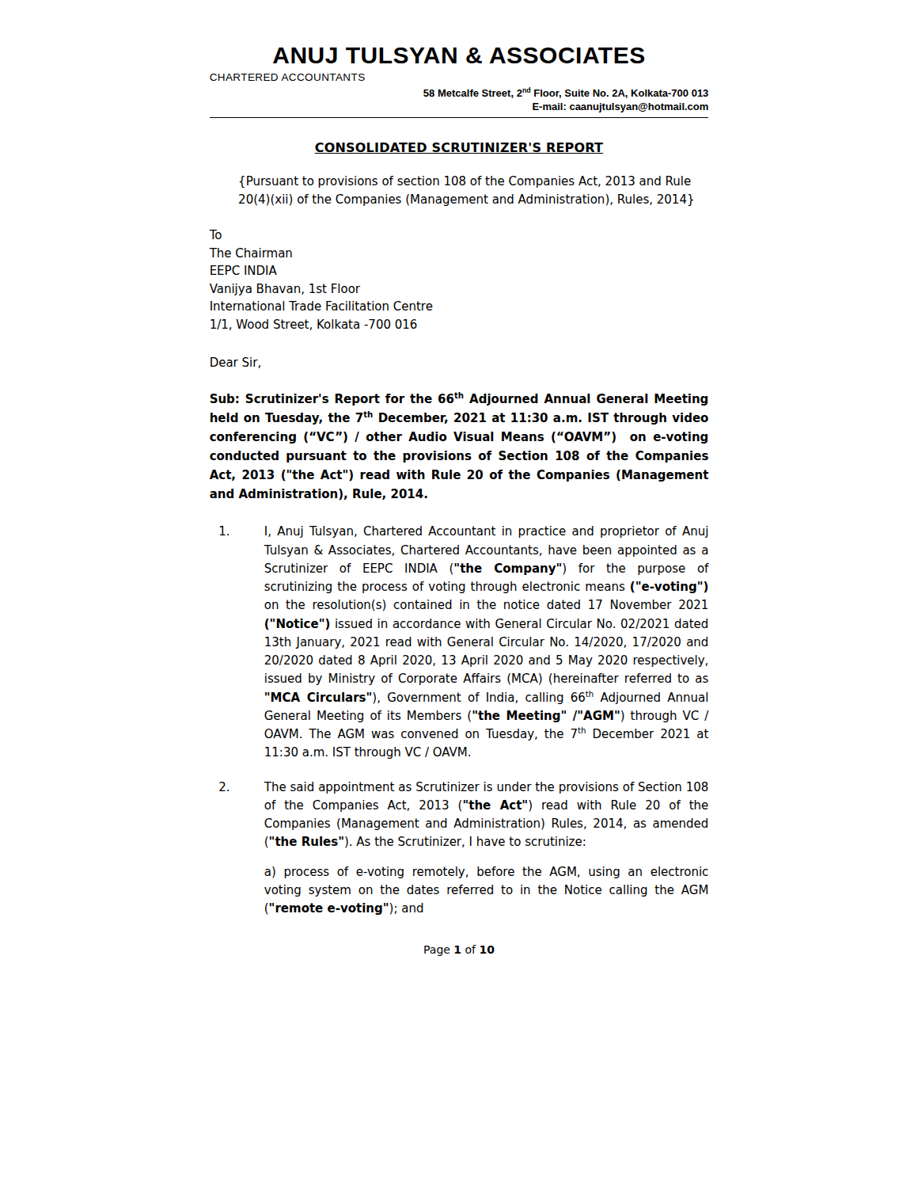ANUJ TULSYAN & ASSOCIATES
CHARTERED ACCOUNTANTS
58 Metcalfe Street, 2nd Floor, Suite No. 2A, Kolkata-700 013 E-mail: caanujtulsyan@hotmail.com
CONSOLIDATED SCRUTINIZER'S REPORT
{Pursuant to provisions of section 108 of the Companies Act, 2013 and Rule 20(4)(xii) of the Companies (Management and Administration), Rules, 2014}
To
The Chairman
EEPC INDIA
Vanijya Bhavan, 1st Floor
International Trade Facilitation Centre
1/1, Wood Street, Kolkata -700 016
Dear Sir,
Sub: Scrutinizer's Report for the 66th Adjourned Annual General Meeting held on Tuesday, the 7th December, 2021 at 11:30 a.m. IST through video conferencing (“VC”) / other Audio Visual Means (“OAVM”) on e-voting conducted pursuant to the provisions of Section 108 of the Companies Act, 2013 ("the Act") read with Rule 20 of the Companies (Management and Administration), Rule, 2014.
I, Anuj Tulsyan, Chartered Accountant in practice and proprietor of Anuj Tulsyan & Associates, Chartered Accountants, have been appointed as a Scrutinizer of EEPC INDIA ("the Company") for the purpose of scrutinizing the process of voting through electronic means ("e-voting") on the resolution(s) contained in the notice dated 17 November 2021 ("Notice") issued in accordance with General Circular No. 02/2021 dated 13th January, 2021 read with General Circular No. 14/2020, 17/2020 and 20/2020 dated 8 April 2020, 13 April 2020 and 5 May 2020 respectively, issued by Ministry of Corporate Affairs (MCA) (hereinafter referred to as "MCA Circulars"), Government of India, calling 66th Adjourned Annual General Meeting of its Members ("the Meeting" /"AGM") through VC / OAVM. The AGM was convened on Tuesday, the 7th December 2021 at 11:30 a.m. IST through VC / OAVM.
The said appointment as Scrutinizer is under the provisions of Section 108 of the Companies Act, 2013 ("the Act") read with Rule 20 of the Companies (Management and Administration) Rules, 2014, as amended ("the Rules"). As the Scrutinizer, I have to scrutinize:
a) process of e-voting remotely, before the AGM, using an electronic voting system on the dates referred to in the Notice calling the AGM ("remote e-voting"); and
Page 1 of 10